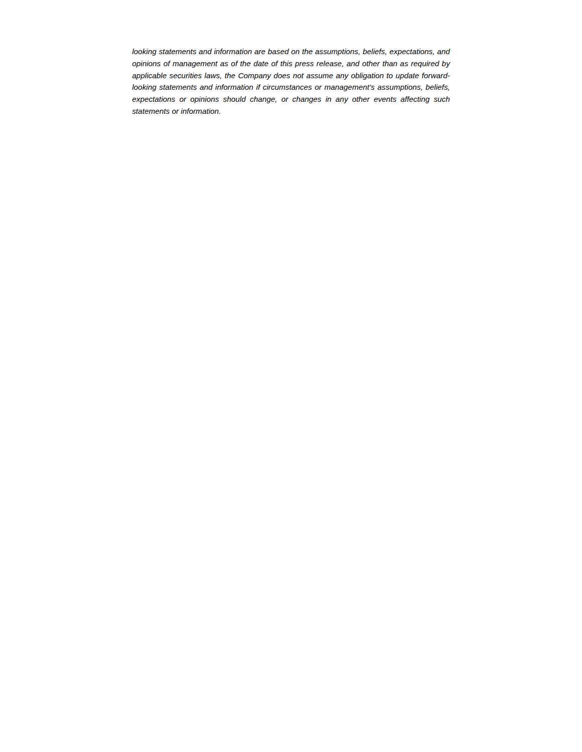looking statements and information are based on the assumptions, beliefs, expectations, and opinions of management as of the date of this press release, and other than as required by applicable securities laws, the Company does not assume any obligation to update forward-looking statements and information if circumstances or management’s assumptions, beliefs, expectations or opinions should change, or changes in any other events affecting such statements or information.